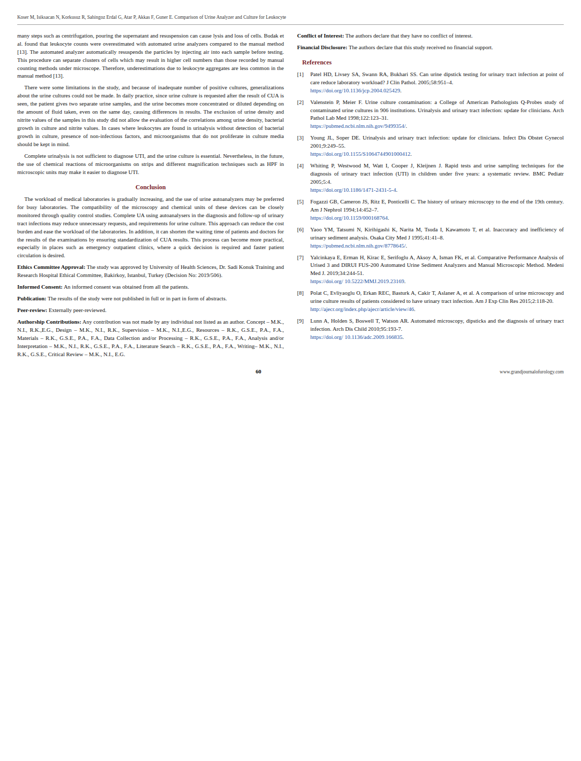Koser M, Isiksacan N, Korkusuz R, Sahingoz Erdal G, Atar P, Akkas F, Guner E. Comparison of Urine Analyzer and Culture for Leukocyte
many steps such as centrifugation, pouring the supernatant and resuspension can cause lysis and loss of cells. Budak et al. found that leukocyte counts were overestimated with automated urine analyzers compared to the manual method [13]. The automated analyzer automatically resuspends the particles by injecting air into each sample before testing. This procedure can separate clusters of cells which may result in higher cell numbers than those recorded by manual counting methods under microscope. Therefore, underestimations due to leukocyte aggregates are less common in the manual method [13].
There were some limitations in the study, and because of inadequate number of positive cultures, generalizations about the urine cultures could not be made. In daily practice, since urine culture is requested after the result of CUA is seen, the patient gives two separate urine samples, and the urine becomes more concentrated or diluted depending on the amount of fluid taken, even on the same day, causing differences in results. The exclusion of urine density and nitrite values of the samples in this study did not allow the evaluation of the correlations among urine density, bacterial growth in culture and nitrite values. In cases where leukocytes are found in urinalysis without detection of bacterial growth in culture, presence of non-infectious factors, and microorganisms that do not proliferate in culture media should be kept in mind.
Complete urinalysis is not sufficient to diagnose UTI, and the urine culture is essential. Nevertheless, in the future, the use of chemical reactions of microorganisms on strips and different magnification techniques such as HPF in microscopic units may make it easier to diagnose UTI.
Conclusion
The workload of medical laboratories is gradually increasing, and the use of urine autoanalyzers may be preferred for busy laboratories. The compatibility of the microscopy and chemical units of these devices can be closely monitored through quality control studies. Complete UA using autoanalysers in the diagnosis and follow-up of urinary tract infections may reduce unnecessary requests, and requirements for urine culture. This approach can reduce the cost burden and ease the workload of the laboratories. In addition, it can shorten the waiting time of patients and doctors for the results of the examinations by ensuring standardization of CUA results. This process can become more practical, especially in places such as emergency outpatient clinics, where a quick decision is required and faster patient circulation is desired.
Ethics Committee Approval: The study was approved by University of Health Sciences, Dr. Sadi Konuk Training and Research Hospital Ethical Committee, Bakirkoy, Istanbul, Turkey (Decision No: 2019/506).
Informed Consent: An informed consent was obtained from all the patients.
Publication: The results of the study were not published in full or in part in form of abstracts.
Peer-review: Externally peer-reviewed.
Authorship Contributions: Any contribution was not made by any individual not listed as an author. Concept – M.K., N.I., R.K.,E.G., Design – M.K., N.I., R.K., Supervision – M.K., N.I.,E.G., Resources – R.K., G.S.E., P.A., F.A., Materials – R.K., G.S.E., P.A., F.A., Data Collection and/or Processing – R.K., G.S.E., P.A., F.A., Analysis and/or Interpretation – M.K., N.I., R.K., G.S.E., P.A., F.A., Literature Search – R.K., G.S.E., P.A., F.A., Writing– M.K., N.I., R.K., G.S.E., Critical Review – M.K., N.I., E.G.
Conflict of Interest: The authors declare that they have no conflict of interest.
Financial Disclosure: The authors declare that this study received no financial support.
References
[1] Patel HD, Livsey SA, Swann RA, Bukhari SS. Can urine dipstick testing for urinary tract infection at point of care reduce laboratory workload? J Clin Pathol. 2005;58:951–4.
https://doi.org/10.1136/jcp.2004.025429.
[2] Valenstein P, Meier F. Urine culture contamination: a College of American Pathologists Q-Probes study of contaminated urine cultures in 906 institutions. Urinalysis and urinary tract infection: update for clinicians. Arch Pathol Lab Med 1998;122:123–31.
https://pubmed.ncbi.nlm.nih.gov/9499354/.
[3] Young JL, Soper DE. Urinalysis and urinary tract infection: update for clinicians. Infect Dis Obstet Gynecol 2001;9:249–55.
https://doi.org/10.1155/S1064744901000412.
[4] Whiting P, Westwood M, Watt I, Cooper J, Kleijnen J. Rapid tests and urine sampling techniques for the diagnosis of urinary tract infection (UTI) in children under five years: a systematic review. BMC Pediatr 2005;5:4.
https://doi.org/10.1186/1471-2431-5-4.
[5] Fogazzi GB, Cameron JS, Ritz E, Ponticelli C. The history of urinary microscopy to the end of the 19th century. Am J Nephrol 1994;14:452–7.
https://doi.org/10.1159/000168764.
[6] Yaoo YM, Tatsumi N, Kirihigashi K, Narita M, Tsuda I, Kawamoto T, et al. Inaccuracy and inefficiency of urinary sediment analysis. Osaka City Med J 1995;41:41–8.
https://pubmed.ncbi.nlm.nih.gov/8778645/.
[7] Yalcinkaya E, Erman H, Kirac E, Serifoglu A, Aksoy A, Isman FK, et al. Comparative Performance Analysis of Urised 3 and DIRUI FUS-200 Automated Urine Sediment Analyzers and Manual Microscopic Method. Medeni Med J. 2019;34:244-51.
https://doi.org/ 10.5222/MMJ.2019.23169.
[8] Polat C, Evliyaoglu O, Erkan REC, Basturk A, Cakir T, Aslaner A, et al. A comparison of urine microscopy and urine culture results of patients considered to have urinary tract infection. Am J Exp Clin Res 2015;2:118-20.
http://ajecr.org/index.php/ajecr/article/view/46.
[9] Lunn A, Holden S, Boswell T, Watson AR. Automated microscopy, dipsticks and the diagnosis of urinary tract infection. Arch Dis Child 2010;95:193-7.
https://doi.org/ 10.1136/adc.2009.166835.
60 www.grandjournalofurology.com